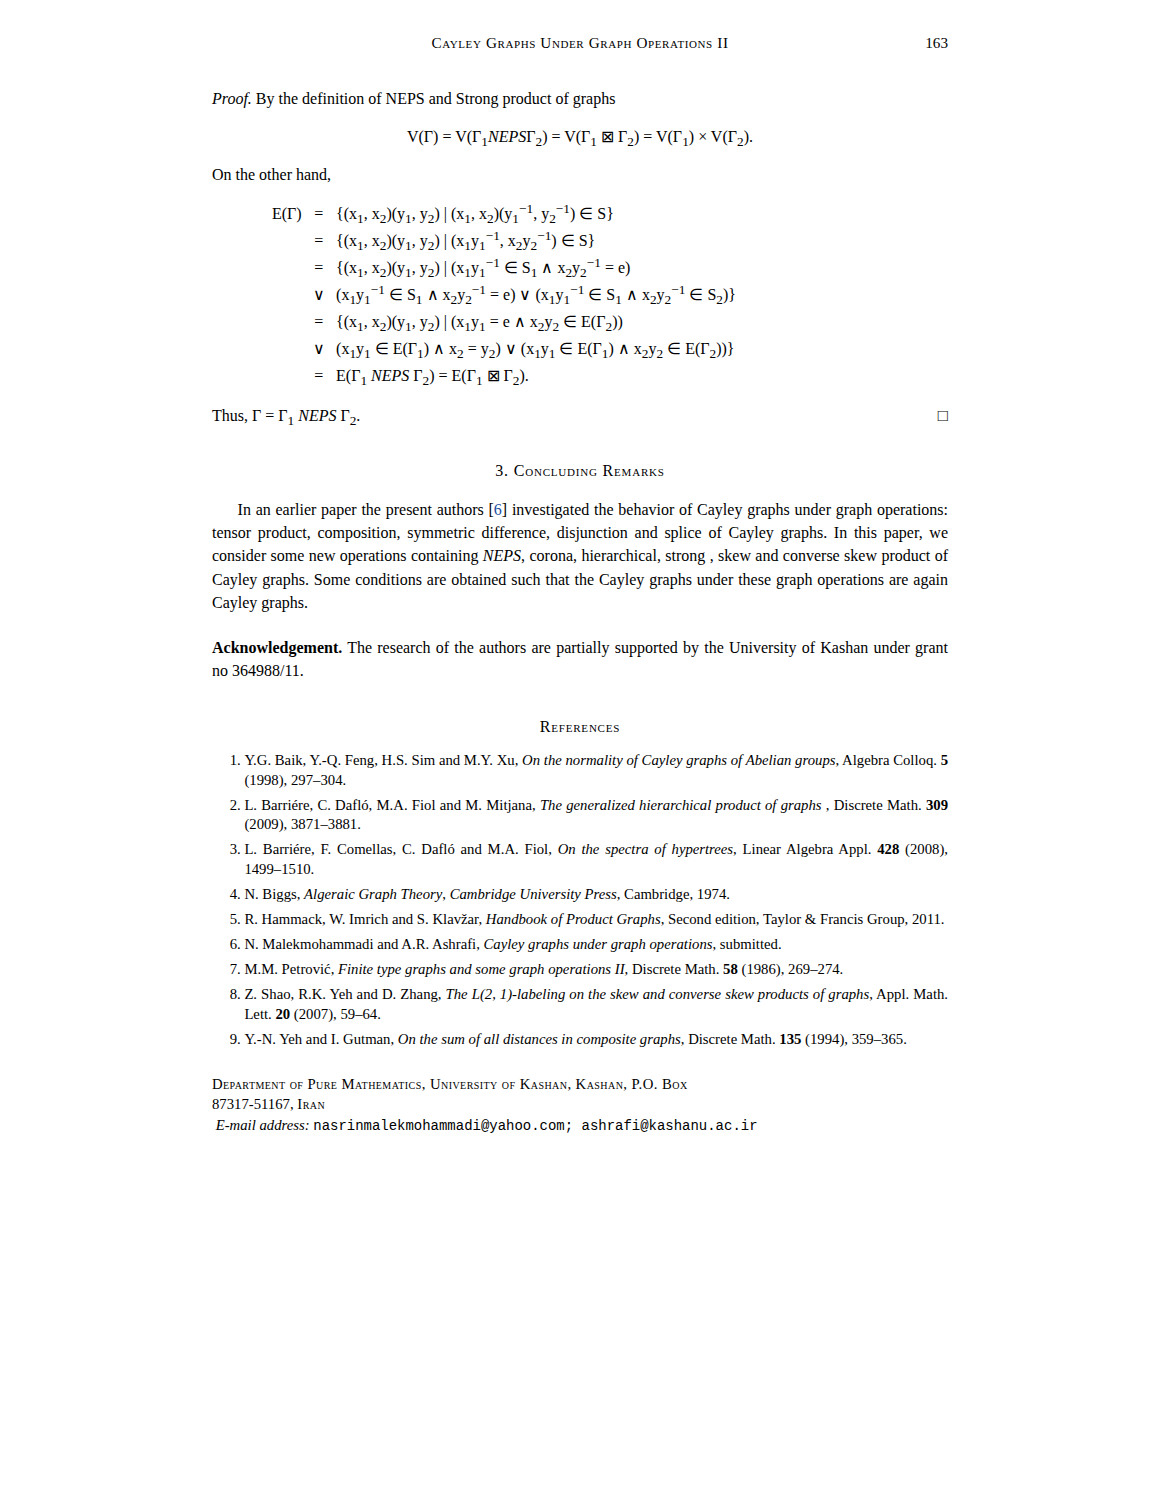Cayley Graphs Under Graph Operations II 163
Proof. By the definition of NEPS and Strong product of graphs
V(Γ) = V(Γ1NEPSΓ2) = V(Γ1 ⊠ Γ2) = V(Γ1) × V(Γ2).
On the other hand,
| E(Γ) | = | {(x 1 , x 2 )(y 1 , y 2 ) / (x 1 , x 2 )(y 1 −1 , y 2 −1 ) ∈ S} |
| | = | {(x 1 , x 2 )(y 1 , y 2 ) / (x 1 y 1 −1 , x 2 y 2 −1 ) ∈ S} |
| | = | {(x 1 , x 2 )(y 1 , y 2 ) / (x 1 y 1 −1 ∈ S 1 ∧ x 2 y 2 −1 = e) |
| | ∨ | (x 1 y 1 −1 ∈ S 1 ∧ x 2 y 2 −1 = e) ∨ (x 1 y 1 −1 ∈ S 1 ∧ x 2 y 2 −1 ∈ S 2 )} |
| | = | {(x 1 , x 2 )(y 1 , y 2 ) / (x 1 y 1 = e ∧ x 2 y 2 ∈ E(Γ 2 )) |
| | ∨ | (x 1 y 1 ∈ E(Γ 1 ) ∧ x 2 = y 2 ) ∨ (x 1 y 1 ∈ E(Γ 1 ) ∧ x 2 y 2 ∈ E(Γ 2 ))} |
| | = | E(Γ 1 NEPS Γ 2 ) = E(Γ 1 ⊠ Γ 2 ). |
Thus, Γ = Γ1 NEPS Γ2. □
3. Concluding Remarks
In an earlier paper the present authors [6] investigated the behavior of Cayley graphs under graph operations: tensor product, composition, symmetric difference, disjunction and splice of Cayley graphs. In this paper, we consider some new operations containing NEPS, corona, hierarchical, strong , skew and converse skew product of Cayley graphs. Some conditions are obtained such that the Cayley graphs under these graph operations are again Cayley graphs.
Acknowledgement. The research of the authors are partially supported by the University of Kashan under grant no 364988/11.
References
Y.G. Baik, Y.-Q. Feng, H.S. Sim and M.Y. Xu, On the normality of Cayley graphs of Abelian groups, Algebra Colloq. 5 (1998), 297–304.
L. Barriére, C. Dafló, M.A. Fiol and M. Mitjana, The generalized hierarchical product of graphs , Discrete Math. 309 (2009), 3871–3881.
L. Barriére, F. Comellas, C. Dafló and M.A. Fiol, On the spectra of hypertrees, Linear Algebra Appl. 428 (2008), 1499–1510.
N. Biggs, Algeraic Graph Theory, Cambridge University Press, Cambridge, 1974.
R. Hammack, W. Imrich and S. Klavžar, Handbook of Product Graphs, Second edition, Taylor & Francis Group, 2011.
N. Malekmohammadi and A.R. Ashrafi, Cayley graphs under graph operations, submitted.
M.M. Petrović, Finite type graphs and some graph operations II, Discrete Math. 58 (1986), 269–274.
Z. Shao, R.K. Yeh and D. Zhang, The L(2, 1)-labeling on the skew and converse skew products of graphs, Appl. Math. Lett. 20 (2007), 59–64.
Y.-N. Yeh and I. Gutman, On the sum of all distances in composite graphs, Discrete Math. 135 (1994), 359–365.
Department of Pure Mathematics, University of Kashan, Kashan, P.O. Box
87317-51167, Iran
E-mail address: nasrinmalekmohammadi@yahoo.com; ashrafi@kashanu.ac.ir